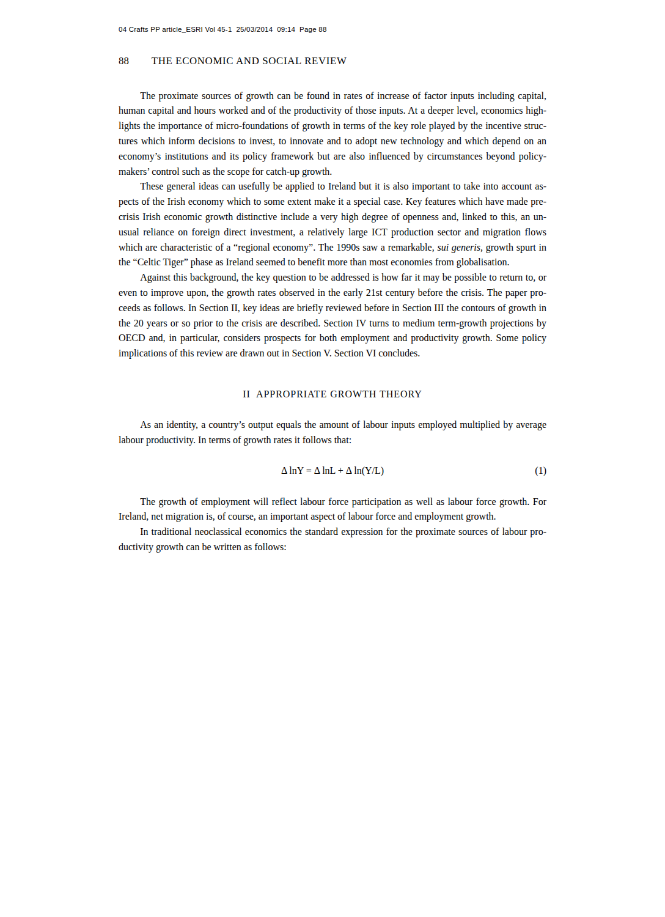04 Crafts PP article_ESRI Vol 45-1 25/03/2014 09:14 Page 88
88 THE ECONOMIC AND SOCIAL REVIEW
The proximate sources of growth can be found in rates of increase of factor inputs including capital, human capital and hours worked and of the productivity of those inputs. At a deeper level, economics highlights the importance of micro-foundations of growth in terms of the key role played by the incentive structures which inform decisions to invest, to innovate and to adopt new technology and which depend on an economy’s institutions and its policy framework but are also influenced by circumstances beyond policymakers’ control such as the scope for catch-up growth.
These general ideas can usefully be applied to Ireland but it is also important to take into account aspects of the Irish economy which to some extent make it a special case. Key features which have made pre-crisis Irish economic growth distinctive include a very high degree of openness and, linked to this, an unusual reliance on foreign direct investment, a relatively large ICT production sector and migration flows which are characteristic of a “regional economy”. The 1990s saw a remarkable, sui generis, growth spurt in the “Celtic Tiger” phase as Ireland seemed to benefit more than most economies from globalisation.
Against this background, the key question to be addressed is how far it may be possible to return to, or even to improve upon, the growth rates observed in the early 21st century before the crisis. The paper proceeds as follows. In Section II, key ideas are briefly reviewed before in Section III the contours of growth in the 20 years or so prior to the crisis are described. Section IV turns to medium term-growth projections by OECD and, in particular, considers prospects for both employment and productivity growth. Some policy implications of this review are drawn out in Section V. Section VI concludes.
II APPROPRIATE GROWTH THEORY
As an identity, a country’s output equals the amount of labour inputs employed multiplied by average labour productivity. In terms of growth rates it follows that:
Δ lnY = Δ lnL + Δ ln(Y/L) (1)
The growth of employment will reflect labour force participation as well as labour force growth. For Ireland, net migration is, of course, an important aspect of labour force and employment growth.
In traditional neoclassical economics the standard expression for the proximate sources of labour productivity growth can be written as follows: